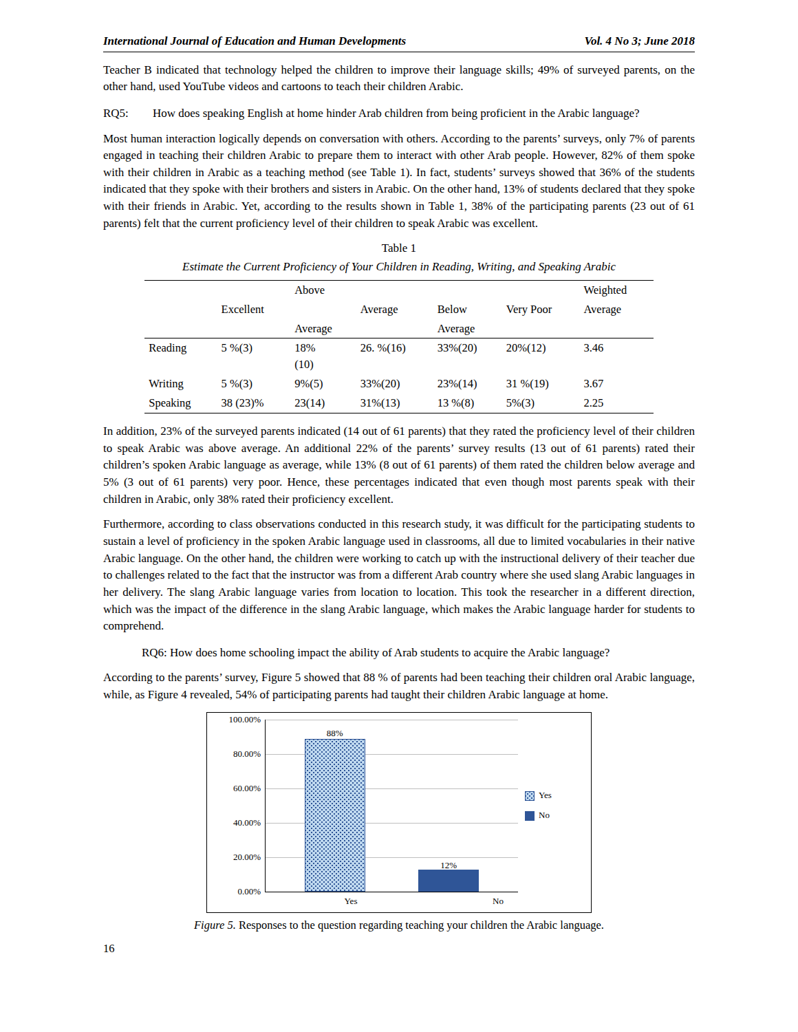International Journal of Education and Human Developments
Vol. 4 No 3; June 2018
Teacher B indicated that technology helped the children to improve their language skills; 49% of surveyed parents, on the other hand, used YouTube videos and cartoons to teach their children Arabic.
RQ5: How does speaking English at home hinder Arab children from being proficient in the Arabic language?
Most human interaction logically depends on conversation with others. According to the parents’ surveys, only 7% of parents engaged in teaching their children Arabic to prepare them to interact with other Arab people. However, 82% of them spoke with their children in Arabic as a teaching method (see Table 1). In fact, students’ surveys showed that 36% of the students indicated that they spoke with their brothers and sisters in Arabic. On the other hand, 13% of students declared that they spoke with their friends in Arabic. Yet, according to the results shown in Table 1, 38% of the participating parents (23 out of 61 parents) felt that the current proficiency level of their children to speak Arabic was excellent.
Table 1
Estimate the Current Proficiency of Your Children in Reading, Writing, and Speaking Arabic
| | | Above | | | | Weighted |
| --- | --- | --- | --- | --- | --- | --- |
| | Excellent | | Average | Below | Very Poor | Average |
| | | Average | | Average | | |
| Reading | 5 %(3) | 18% (10) | 26. %(16) | 33%(20) | 20%(12) | 3.46 |
| Writing | 5 %(3) | 9%(5) | 33%(20) | 23%(14) | 31 %(19) | 3.67 |
| Speaking | 38 (23)% | 23(14) | 31%(13) | 13 %(8) | 5%(3) | 2.25 |
In addition, 23% of the surveyed parents indicated (14 out of 61 parents) that they rated the proficiency level of their children to speak Arabic was above average. An additional 22% of the parents’ survey results (13 out of 61 parents) rated their children’s spoken Arabic language as average, while 13% (8 out of 61 parents) of them rated the children below average and 5% (3 out of 61 parents) very poor. Hence, these percentages indicated that even though most parents speak with their children in Arabic, only 38% rated their proficiency excellent.
Furthermore, according to class observations conducted in this research study, it was difficult for the participating students to sustain a level of proficiency in the spoken Arabic language used in classrooms, all due to limited vocabularies in their native Arabic language. On the other hand, the children were working to catch up with the instructional delivery of their teacher due to challenges related to the fact that the instructor was from a different Arab country where she used slang Arabic languages in her delivery. The slang Arabic language varies from location to location. This took the researcher in a different direction, which was the impact of the difference in the slang Arabic language, which makes the Arabic language harder for students to comprehend.
RQ6: How does home schooling impact the ability of Arab students to acquire the Arabic language?
According to the parents’ survey, Figure 5 showed that 88 % of parents had been teaching their children oral Arabic language, while, as Figure 4 revealed, 54% of participating parents had taught their children Arabic language at home.
100.00%
80.00%
60.00%
40.00%
20.00%
0.00%
88%
12%
Yes
No
Yes No
Figure 5. Responses to the question regarding teaching your children the Arabic language.
16